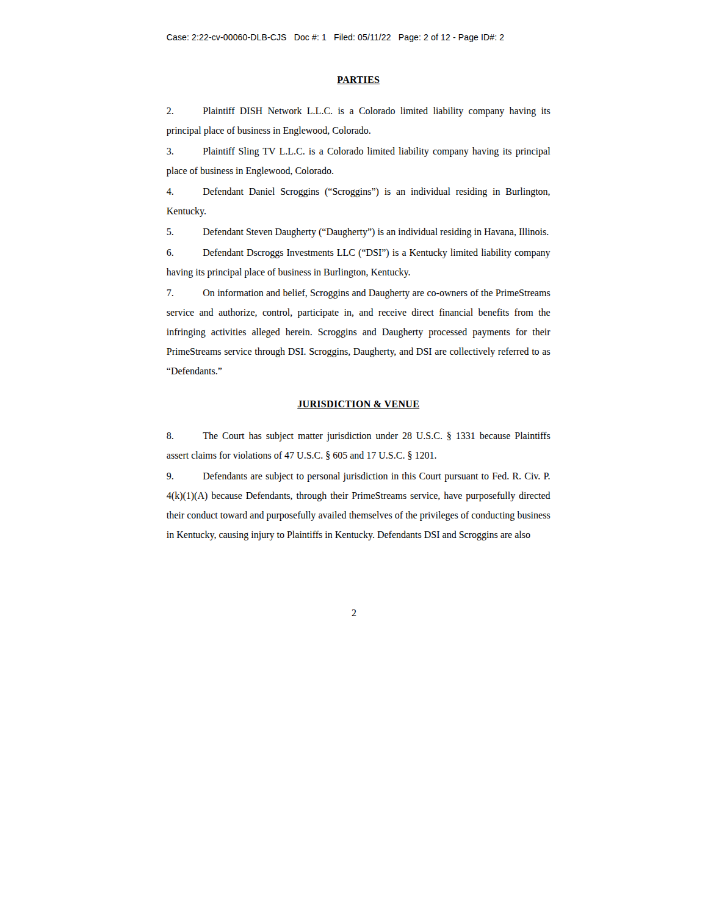Case: 2:22-cv-00060-DLB-CJS Doc #: 1 Filed: 05/11/22 Page: 2 of 12 - Page ID#: 2
PARTIES
2. Plaintiff DISH Network L.L.C. is a Colorado limited liability company having its principal place of business in Englewood, Colorado.
3. Plaintiff Sling TV L.L.C. is a Colorado limited liability company having its principal place of business in Englewood, Colorado.
4. Defendant Daniel Scroggins (“Scroggins”) is an individual residing in Burlington, Kentucky.
5. Defendant Steven Daugherty (“Daugherty”) is an individual residing in Havana, Illinois.
6. Defendant Dscroggs Investments LLC (“DSI”) is a Kentucky limited liability company having its principal place of business in Burlington, Kentucky.
7. On information and belief, Scroggins and Daugherty are co-owners of the PrimeStreams service and authorize, control, participate in, and receive direct financial benefits from the infringing activities alleged herein. Scroggins and Daugherty processed payments for their PrimeStreams service through DSI. Scroggins, Daugherty, and DSI are collectively referred to as “Defendants.”
JURISDICTION & VENUE
8. The Court has subject matter jurisdiction under 28 U.S.C. § 1331 because Plaintiffs assert claims for violations of 47 U.S.C. § 605 and 17 U.S.C. § 1201.
9. Defendants are subject to personal jurisdiction in this Court pursuant to Fed. R. Civ. P. 4(k)(1)(A) because Defendants, through their PrimeStreams service, have purposefully directed their conduct toward and purposefully availed themselves of the privileges of conducting business in Kentucky, causing injury to Plaintiffs in Kentucky. Defendants DSI and Scroggins are also
2